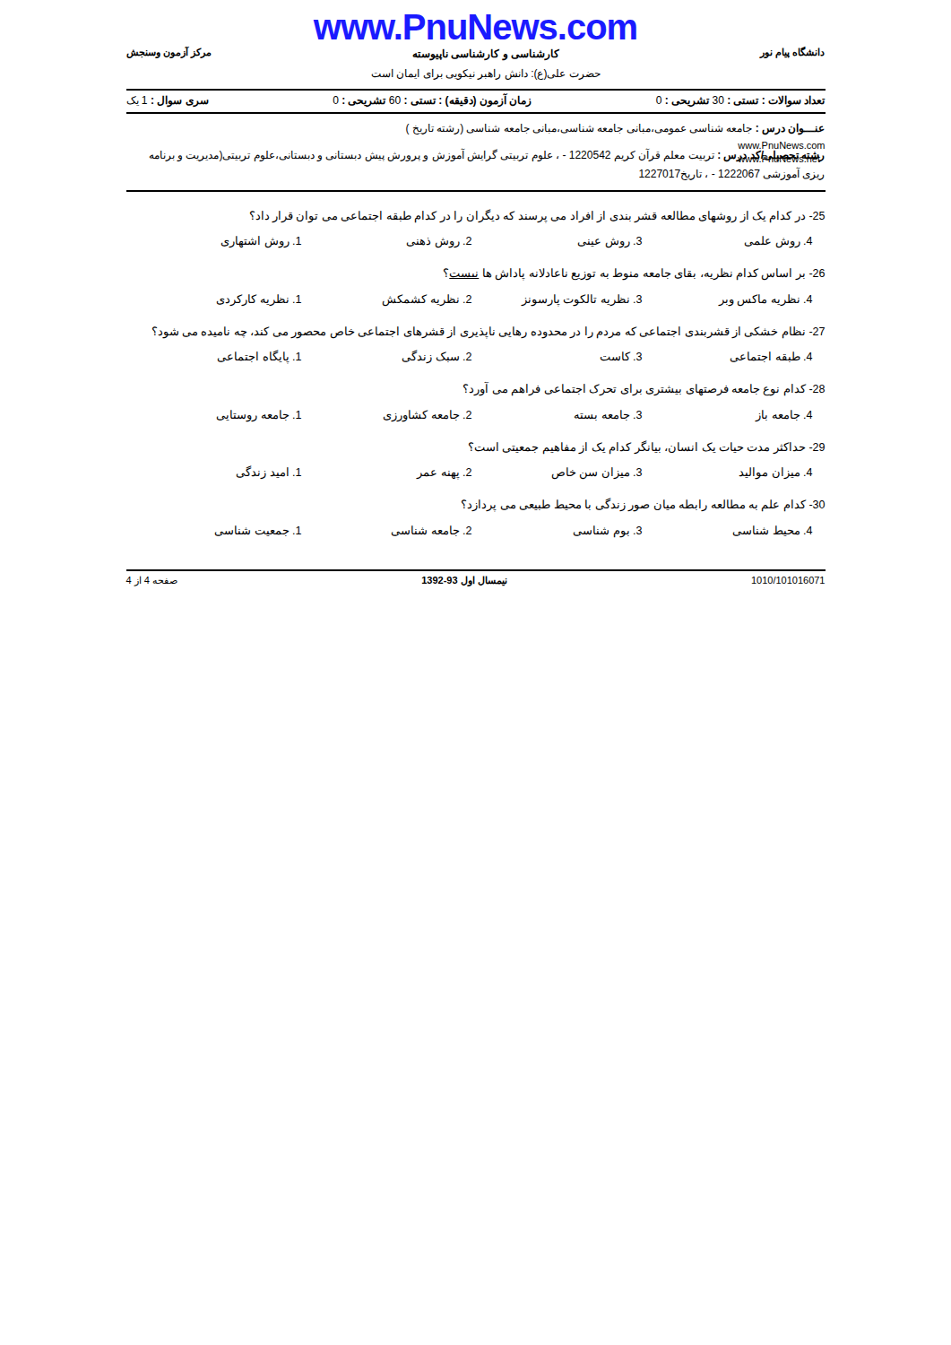www.PnuNews.com
دانشگاه پیام نور
کارشناسی و کارشناسی ناپیوسته
حضرت علی(ع): دانش راهبر نیکویی برای ایمان است
مرکز آزمون وسنجش
تعداد سوالات : تستی : 30 تشریحی : 0 زمان آزمون (دقیقه) : تستی : 60 تشریحی : 0 سری سوال : 1 یک
عنـــوان درس : جامعه شناسی عمومی،مبانی جامعه شناسی،مبانی جامعه شناسی (رشته تاریخ )
www.PnuNews.com
www.PnuNews.net
رشته تحصیلی/کد درس : تربیت معلم قرآن کریم 1220542 - ، علوم تربیتی گرایش آموزش و پرورش پیش دبستانی و دبستانی،علوم تربیتی(مدیریت و برنامه ریزی آموزشی 1222067 - ، تاریخ1227017
25- در کدام یک از روشهای مطالعه قشر بندی از افراد می پرسند که دیگران را در کدام طبقه اجتماعی می توان قرار داد؟
4. روش علمی
3. روش عینی
2. روش ذهنی
1. روش اشتهاری
26- بر اساس کدام نظریه، بقای جامعه منوط به توزیع ناعادلانه پاداش ها نیست؟
4. نظریه ماکس وبر
3. نظریه تالکوت پارسونز
2. نظریه کشمکش
1. نظریه کارکردی
27- نظام خشکی از قشربندی اجتماعی که مردم را در محدوده رهایی ناپذیری از قشرهای اجتماعی خاص محصور می کند، چه نامیده می شود؟
4. طبقه اجتماعی
3. کاست
2. سبک زندگی
1. پایگاه اجتماعی
28- کدام نوع جامعه فرصتهای بیشتری برای تحرک اجتماعی فراهم می آورد؟
4. جامعه باز
3. جامعه بسته
2. جامعه کشاورزی
1. جامعه روستایی
29- حداکثر مدت حیات یک انسان، بیانگر کدام یک از مفاهیم جمعیتی است؟
4. میزان موالید
3. میزان سن خاص
2. پهنه عمر
1. امید زندگی
30- کدام علم به مطالعه رابطه میان صور زندگی با محیط طبیعی می پردازد؟
4. محیط شناسی
3. بوم شناسی
2. جامعه شناسی
1. جمعیت شناسی
1010/101016071 نیمسال اول 93-1392 صفحه 4 از 4